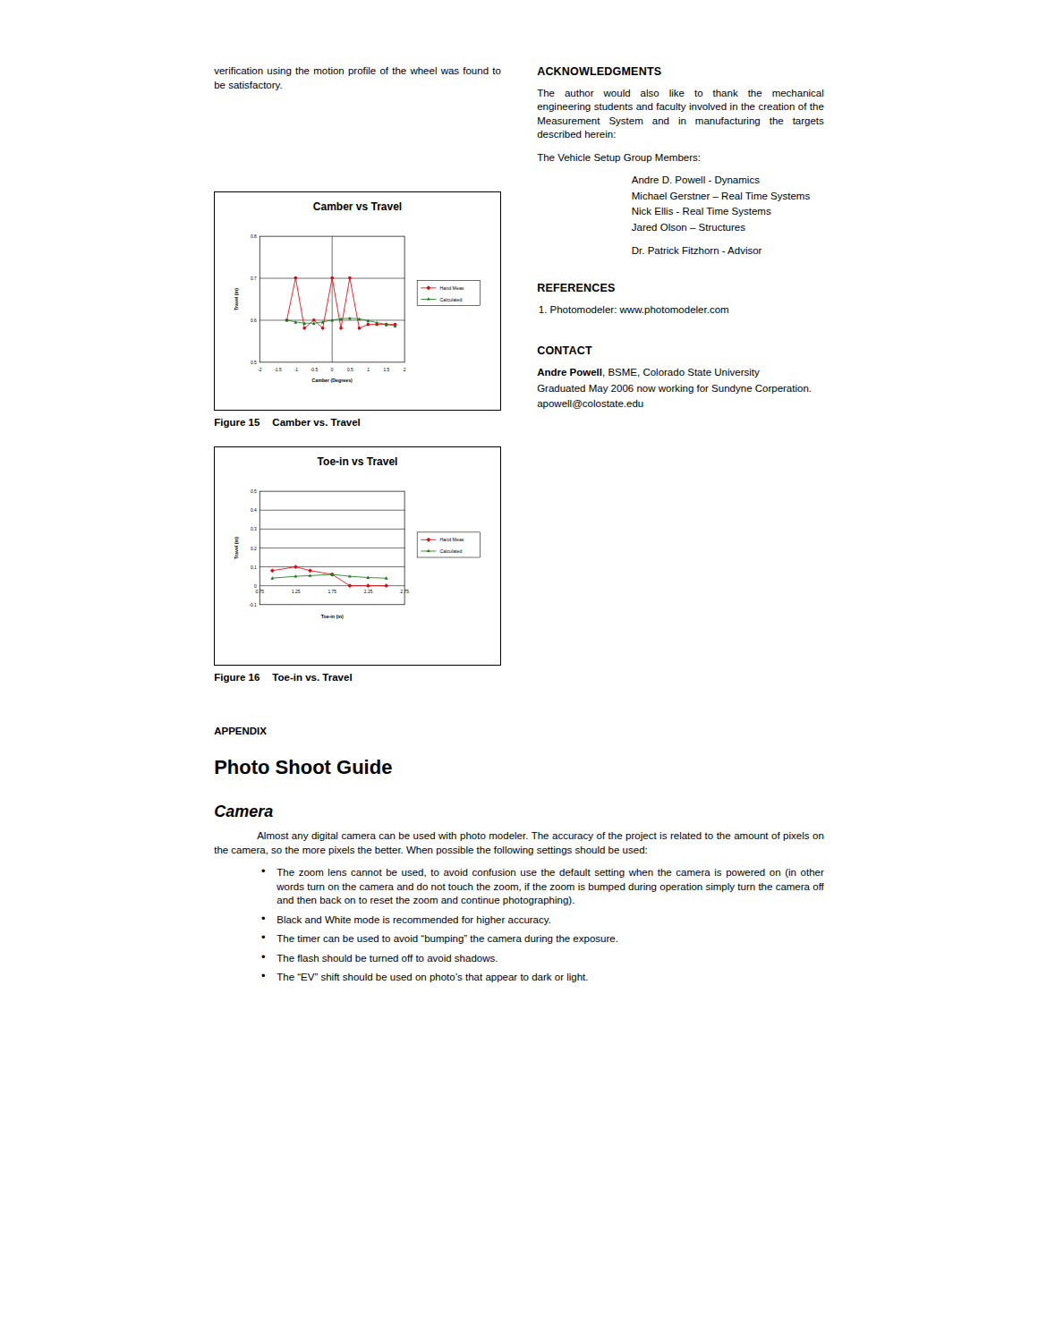verification using the motion profile of the wheel was found to be satisfactory.
Camber vs Travel
0.8 0.7 0.6 0.5 -2 -1.5 -1 -0.5 0 0.5 1 1.5 2 Camber (Degrees) Travel (in) Hand Meas Calculated
Figure 15 Camber vs. Travel
Toe-in vs Travel
0.5 0.4 0.3 0.2 0.1 0 -0.1 0.75 1.25 1.75 2.25 2.75 Toe-in (in) Travel (in) Hand Meas Calculated
Figure 16 Toe-in vs. Travel
ACKNOWLEDGMENTS
The author would also like to thank the mechanical engineering students and faculty involved in the creation of the Measurement System and in manufacturing the targets described herein:
The Vehicle Setup Group Members:
Andre D. Powell - Dynamics
Michael Gerstner – Real Time Systems
Nick Ellis - Real Time Systems
Jared Olson – Structures
Dr. Patrick Fitzhorn - Advisor
REFERENCES
Photomodeler: www.photomodeler.com
CONTACT
Andre Powell, BSME, Colorado State University
Graduated May 2006 now working for Sundyne Corperation.
apowell@colostate.edu
APPENDIX
Photo Shoot Guide
Camera
Almost any digital camera can be used with photo modeler. The accuracy of the project is related to the amount of pixels on the camera, so the more pixels the better. When possible the following settings should be used:
The zoom lens cannot be used, to avoid confusion use the default setting when the camera is powered on (in other words turn on the camera and do not touch the zoom, if the zoom is bumped during operation simply turn the camera off and then back on to reset the zoom and continue photographing).
Black and White mode is recommended for higher accuracy.
The timer can be used to avoid “bumping” the camera during the exposure.
The flash should be turned off to avoid shadows.
The “EV” shift should be used on photo’s that appear to dark or light.